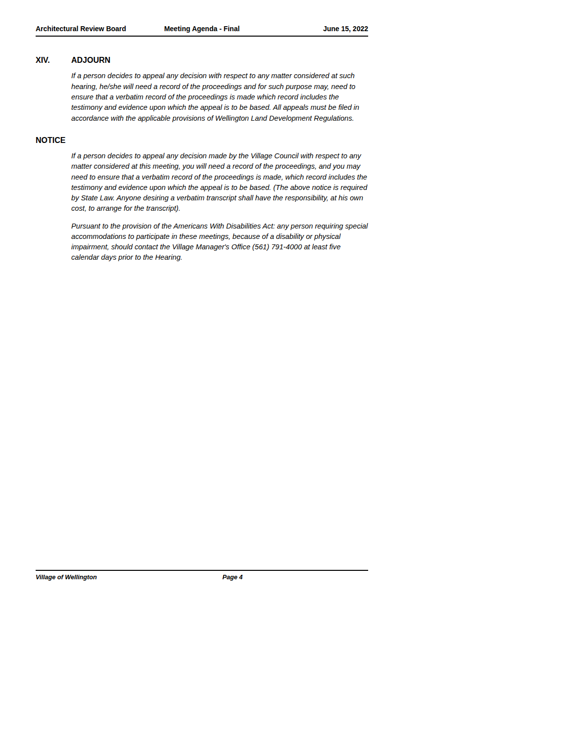Architectural Review Board
Meeting Agenda - Final
June 15, 2022
XIV. ADJOURN
If a person decides to appeal any decision with respect to any matter considered at such hearing, he/she will need a record of the proceedings and for such purpose may, need to ensure that a verbatim record of the proceedings is made which record includes the testimony and evidence upon which the appeal is to be based. All appeals must be filed in accordance with the applicable provisions of Wellington Land Development Regulations.
NOTICE
If a person decides to appeal any decision made by the Village Council with respect to any matter considered at this meeting, you will need a record of the proceedings, and you may need to ensure that a verbatim record of the proceedings is made, which record includes the testimony and evidence upon which the appeal is to be based. (The above notice is required by State Law. Anyone desiring a verbatim transcript shall have the responsibility, at his own cost, to arrange for the transcript).
Pursuant to the provision of the Americans With Disabilities Act: any person requiring special accommodations to participate in these meetings, because of a disability or physical impairment, should contact the Village Manager's Office (561) 791-4000 at least five calendar days prior to the Hearing.
Village of Wellington
Page 4